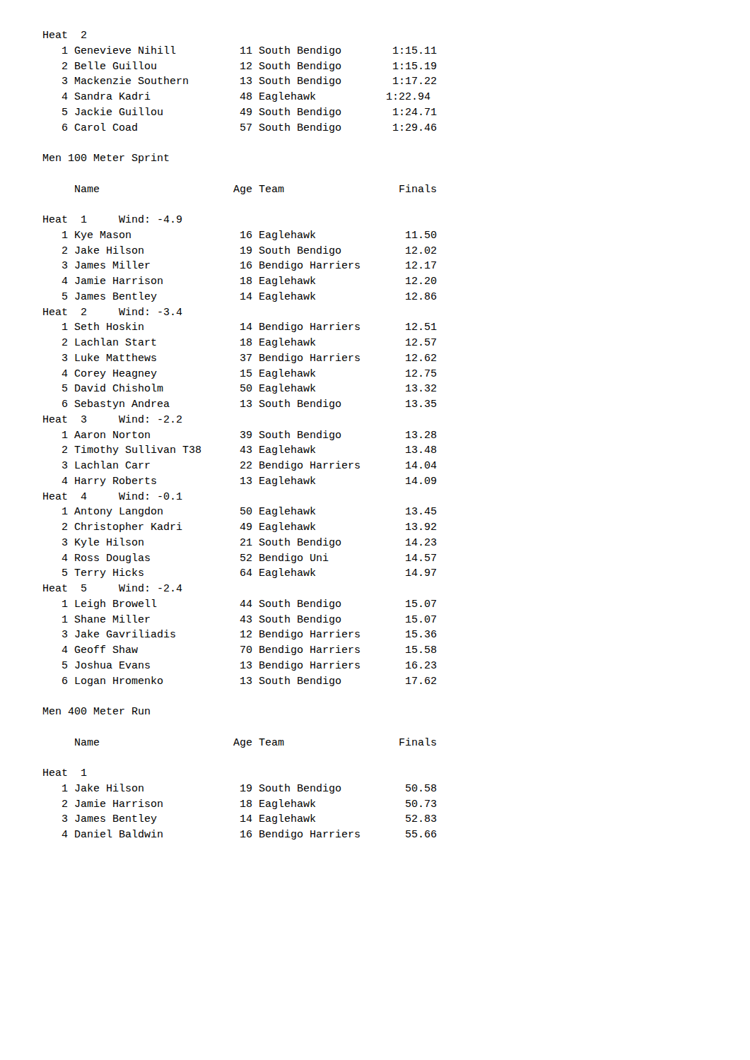Heat  2
   1 Genevieve Nihill          11 South Bendigo        1:15.11
   2 Belle Guillou             12 South Bendigo        1:15.19
   3 Mackenzie Southern        13 South Bendigo        1:17.22
   4 Sandra Kadri              48 Eaglehawk           1:22.94
   5 Jackie Guillou            49 South Bendigo        1:24.71
   6 Carol Coad                57 South Bendigo        1:29.46

Men 100 Meter Sprint

     Name                     Age Team                  Finals

Heat  1     Wind: -4.9
   1 Kye Mason                 16 Eaglehawk              11.50
   2 Jake Hilson               19 South Bendigo          12.02
   3 James Miller              16 Bendigo Harriers       12.17
   4 Jamie Harrison            18 Eaglehawk              12.20
   5 James Bentley             14 Eaglehawk              12.86
Heat  2     Wind: -3.4
   1 Seth Hoskin               14 Bendigo Harriers       12.51
   2 Lachlan Start             18 Eaglehawk              12.57
   3 Luke Matthews             37 Bendigo Harriers       12.62
   4 Corey Heagney             15 Eaglehawk              12.75
   5 David Chisholm            50 Eaglehawk              13.32
   6 Sebastyn Andrea           13 South Bendigo          13.35
Heat  3     Wind: -2.2
   1 Aaron Norton              39 South Bendigo          13.28
   2 Timothy Sullivan T38      43 Eaglehawk              13.48
   3 Lachlan Carr              22 Bendigo Harriers       14.04
   4 Harry Roberts             13 Eaglehawk              14.09
Heat  4     Wind: -0.1
   1 Antony Langdon            50 Eaglehawk              13.45
   2 Christopher Kadri         49 Eaglehawk              13.92
   3 Kyle Hilson               21 South Bendigo          14.23
   4 Ross Douglas              52 Bendigo Uni            14.57
   5 Terry Hicks               64 Eaglehawk              14.97
Heat  5     Wind: -2.4
   1 Leigh Browell             44 South Bendigo          15.07
   1 Shane Miller              43 South Bendigo          15.07
   3 Jake Gavriliadis          12 Bendigo Harriers       15.36
   4 Geoff Shaw                70 Bendigo Harriers       15.58
   5 Joshua Evans              13 Bendigo Harriers       16.23
   6 Logan Hromenko            13 South Bendigo          17.62

Men 400 Meter Run

     Name                     Age Team                  Finals

Heat  1
   1 Jake Hilson               19 South Bendigo          50.58
   2 Jamie Harrison            18 Eaglehawk              50.73
   3 James Bentley             14 Eaglehawk              52.83
   4 Daniel Baldwin            16 Bendigo Harriers       55.66